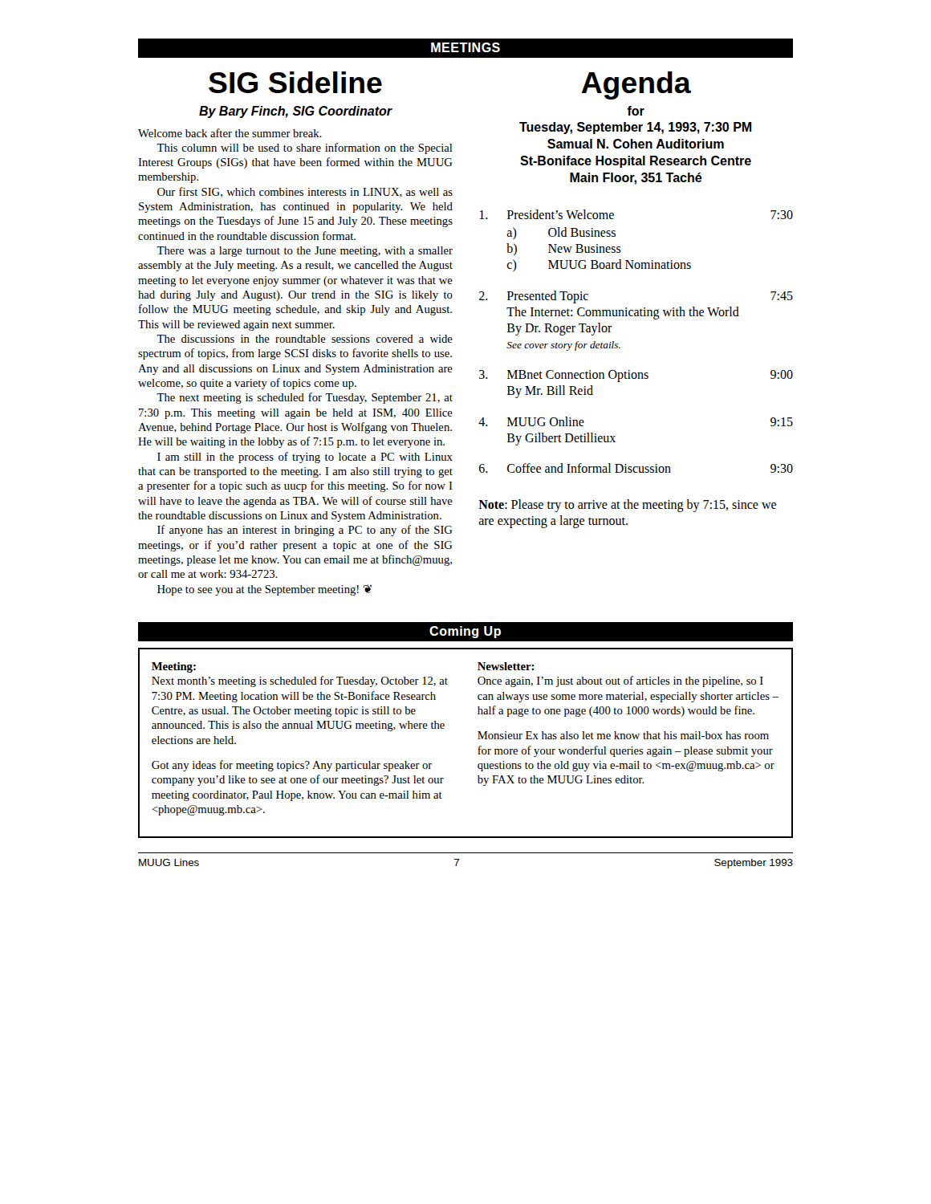MEETINGS
SIG Sideline
By Bary Finch, SIG Coordinator
Welcome back after the summer break.
This column will be used to share information on the Special Interest Groups (SIGs) that have been formed within the MUUG membership.
Our first SIG, which combines interests in LINUX, as well as System Administration, has continued in popularity. We held meetings on the Tuesdays of June 15 and July 20. These meetings continued in the roundtable discussion format.
There was a large turnout to the June meeting, with a smaller assembly at the July meeting. As a result, we cancelled the August meeting to let everyone enjoy summer (or whatever it was that we had during July and August). Our trend in the SIG is likely to follow the MUUG meeting schedule, and skip July and August. This will be reviewed again next summer.
The discussions in the roundtable sessions covered a wide spectrum of topics, from large SCSI disks to favorite shells to use. Any and all discussions on Linux and System Administration are welcome, so quite a variety of topics come up.
The next meeting is scheduled for Tuesday, September 21, at 7:30 p.m. This meeting will again be held at ISM, 400 Ellice Avenue, behind Portage Place. Our host is Wolfgang von Thuelen. He will be waiting in the lobby as of 7:15 p.m. to let everyone in.
I am still in the process of trying to locate a PC with Linux that can be transported to the meeting. I am also still trying to get a presenter for a topic such as uucp for this meeting. So for now I will have to leave the agenda as TBA. We will of course still have the roundtable discussions on Linux and System Administration.
If anyone has an interest in bringing a PC to any of the SIG meetings, or if you’d rather present a topic at one of the SIG meetings, please let me know. You can email me at bfinch@muug, or call me at work: 934-2723.
Hope to see you at the September meeting! ❦
Agenda
for
Tuesday, September 14, 1993, 7:30 PM
Samual N. Cohen Auditorium
St-Boniface Hospital Research Centre
Main Floor, 351 Taché
| 1. | President’s Welcome a) Old Business b) New Business c) MUUG Board Nominations | 7:30 |
| 2. | Presented Topic The Internet: Communicating with the World By Dr. Roger Taylor See cover story for details. | 7:45 |
| 3. | MBnet Connection Options By Mr. Bill Reid | 9:00 |
| 4. | MUUG Online By Gilbert Detillieux | 9:15 |
| 6. | Coffee and Informal Discussion | 9:30 |
Note: Please try to arrive at the meeting by 7:15, since we are expecting a large turnout.
Coming Up
Meeting:
Next month’s meeting is scheduled for Tuesday, October 12, at 7:30 PM. Meeting location will be the St-Boniface Research Centre, as usual. The October meeting topic is still to be announced. This is also the annual MUUG meeting, where the elections are held.
Got any ideas for meeting topics? Any particular speaker or company you’d like to see at one of our meetings? Just let our meeting coordinator, Paul Hope, know. You can e-mail him at <phope@muug.mb.ca>.
Newsletter:
Once again, I’m just about out of articles in the pipeline, so I can always use some more material, especially shorter articles – half a page to one page (400 to 1000 words) would be fine.
Monsieur Ex has also let me know that his mail-box has room for more of your wonderful queries again – please submit your questions to the old guy via e-mail to <m-ex@muug.mb.ca> or by FAX to the MUUG Lines editor.
MUUG Lines
7
September 1993